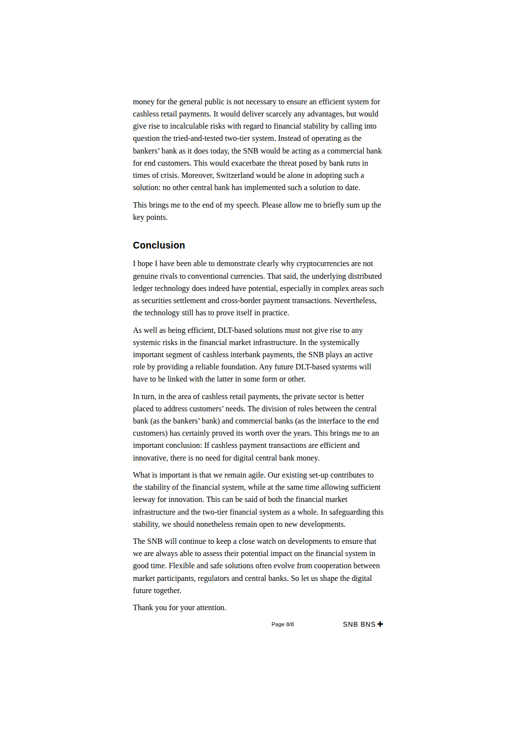money for the general public is not necessary to ensure an efficient system for cashless retail payments. It would deliver scarcely any advantages, but would give rise to incalculable risks with regard to financial stability by calling into question the tried-and-tested two-tier system. Instead of operating as the bankers’ bank as it does today, the SNB would be acting as a commercial bank for end customers. This would exacerbate the threat posed by bank runs in times of crisis. Moreover, Switzerland would be alone in adopting such a solution: no other central bank has implemented such a solution to date.
This brings me to the end of my speech. Please allow me to briefly sum up the key points.
Conclusion
I hope I have been able to demonstrate clearly why cryptocurrencies are not genuine rivals to conventional currencies. That said, the underlying distributed ledger technology does indeed have potential, especially in complex areas such as securities settlement and cross-border payment transactions. Nevertheless, the technology still has to prove itself in practice.
As well as being efficient, DLT-based solutions must not give rise to any systemic risks in the financial market infrastructure. In the systemically important segment of cashless interbank payments, the SNB plays an active role by providing a reliable foundation. Any future DLT-based systems will have to be linked with the latter in some form or other.
In turn, in the area of cashless retail payments, the private sector is better placed to address customers’ needs. The division of roles between the central bank (as the bankers’ bank) and commercial banks (as the interface to the end customers) has certainly proved its worth over the years. This brings me to an important conclusion: If cashless payment transactions are efficient and innovative, there is no need for digital central bank money.
What is important is that we remain agile. Our existing set-up contributes to the stability of the financial system, while at the same time allowing sufficient leeway for innovation. This can be said of both the financial market infrastructure and the two-tier financial system as a whole. In safeguarding this stability, we should nonetheless remain open to new developments.
The SNB will continue to keep a close watch on developments to ensure that we are always able to assess their potential impact on the financial system in good time. Flexible and safe solutions often evolve from cooperation between market participants, regulators and central banks. So let us shape the digital future together.
Thank you for your attention.
Page 8/8 SNB BNS✚